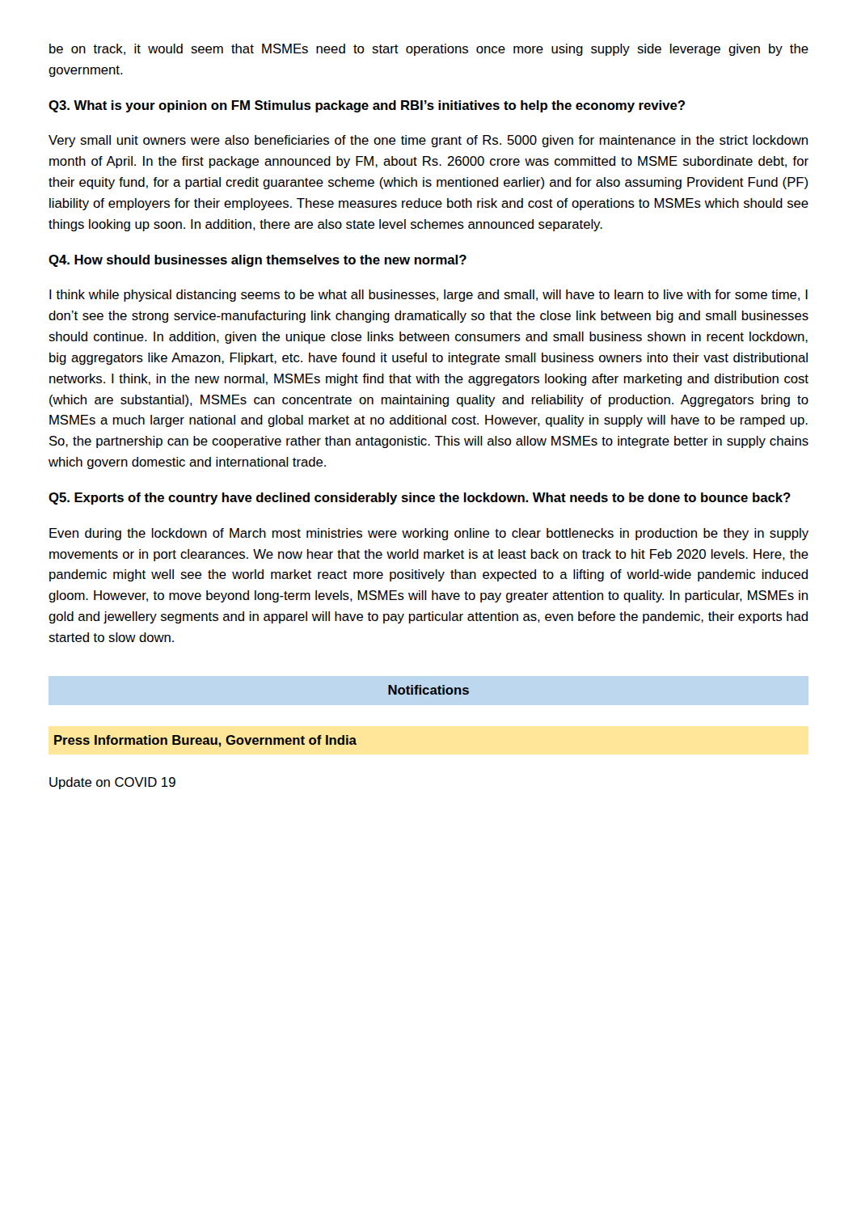be on track, it would seem that MSMEs need to start operations once more using supply side leverage given by the government.
Q3. What is your opinion on FM Stimulus package and RBI’s initiatives to help the economy revive?
Very small unit owners were also beneficiaries of the one time grant of Rs. 5000 given for maintenance in the strict lockdown month of April. In the first package announced by FM, about Rs. 26000 crore was committed to MSME subordinate debt, for their equity fund, for a partial credit guarantee scheme (which is mentioned earlier) and for also assuming Provident Fund (PF) liability of employers for their employees. These measures reduce both risk and cost of operations to MSMEs which should see things looking up soon. In addition, there are also state level schemes announced separately.
Q4. How should businesses align themselves to the new normal?
I think while physical distancing seems to be what all businesses, large and small, will have to learn to live with for some time, I don’t see the strong service-manufacturing link changing dramatically so that the close link between big and small businesses should continue. In addition, given the unique close links between consumers and small business shown in recent lockdown, big aggregators like Amazon, Flipkart, etc. have found it useful to integrate small business owners into their vast distributional networks. I think, in the new normal, MSMEs might find that with the aggregators looking after marketing and distribution cost (which are substantial), MSMEs can concentrate on maintaining quality and reliability of production. Aggregators bring to MSMEs a much larger national and global market at no additional cost. However, quality in supply will have to be ramped up. So, the partnership can be cooperative rather than antagonistic. This will also allow MSMEs to integrate better in supply chains which govern domestic and international trade.
Q5. Exports of the country have declined considerably since the lockdown. What needs to be done to bounce back?
Even during the lockdown of March most ministries were working online to clear bottlenecks in production be they in supply movements or in port clearances. We now hear that the world market is at least back on track to hit Feb 2020 levels. Here, the pandemic might well see the world market react more positively than expected to a lifting of world-wide pandemic induced gloom. However, to move beyond long-term levels, MSMEs will have to pay greater attention to quality. In particular, MSMEs in gold and jewellery segments and in apparel will have to pay particular attention as, even before the pandemic, their exports had started to slow down.
Notifications
Press Information Bureau, Government of India
Update on COVID 19